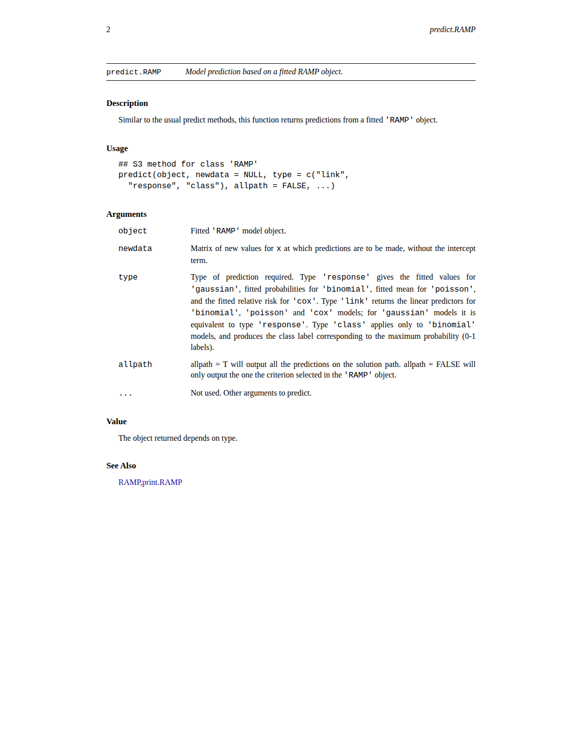2 predict.RAMP
predict.RAMP Model prediction based on a fitted RAMP object.
Description
Similar to the usual predict methods, this function returns predictions from a fitted 'RAMP' object.
Usage
## S3 method for class 'RAMP'
predict(object, newdata = NULL, type = c("link",
  "response", "class"), allpath = FALSE, ...)
Arguments
object
Fitted 'RAMP' model object.
newdata
Matrix of new values for x at which predictions are to be made, without the intercept term.
type
Type of prediction required. Type 'response' gives the fitted values for 'gaussian', fitted probabilities for 'binomial', fitted mean for 'poisson', and the fitted relative risk for 'cox'. Type 'link' returns the linear predictors for 'binomial', 'poisson' and 'cox' models; for 'gaussian' models it is equivalent to type 'response'. Type 'class' applies only to 'binomial' models, and produces the class label corresponding to the maximum probability (0-1 labels).
allpath
allpath = T will output all the predictions on the solution path. allpath = FALSE will only output the one the criterion selected in the 'RAMP' object.
...
Not used. Other arguments to predict.
Value
The object returned depends on type.
See Also
RAMP,print.RAMP